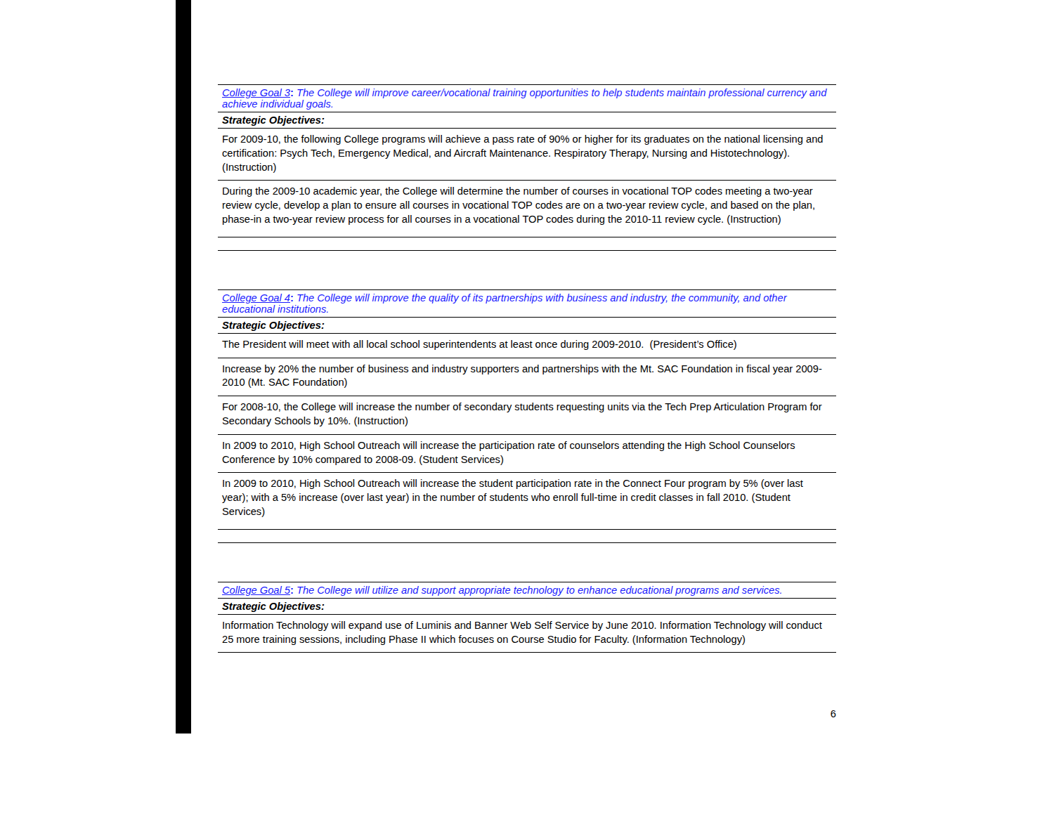College Goal 3: The College will improve career/vocational training opportunities to help students maintain professional currency and achieve individual goals.
Strategic Objectives:
For 2009-10, the following College programs will achieve a pass rate of 90% or higher for its graduates on the national licensing and certification: Psych Tech, Emergency Medical, and Aircraft Maintenance. Respiratory Therapy, Nursing and Histotechnology). (Instruction)
During the 2009-10 academic year, the College will determine the number of courses in vocational TOP codes meeting a two-year review cycle, develop a plan to ensure all courses in vocational TOP codes are on a two-year review cycle, and based on the plan, phase-in a two-year review process for all courses in a vocational TOP codes during the 2010-11 review cycle. (Instruction)
College Goal 4: The College will improve the quality of its partnerships with business and industry, the community, and other educational institutions.
Strategic Objectives:
The President will meet with all local school superintendents at least once during 2009-2010. (President’s Office)
Increase by 20% the number of business and industry supporters and partnerships with the Mt. SAC Foundation in fiscal year 2009-2010 (Mt. SAC Foundation)
For 2008-10, the College will increase the number of secondary students requesting units via the Tech Prep Articulation Program for Secondary Schools by 10%. (Instruction)
In 2009 to 2010, High School Outreach will increase the participation rate of counselors attending the High School Counselors Conference by 10% compared to 2008-09. (Student Services)
In 2009 to 2010, High School Outreach will increase the student participation rate in the Connect Four program by 5% (over last year); with a 5% increase (over last year) in the number of students who enroll full-time in credit classes in fall 2010. (Student Services)
College Goal 5: The College will utilize and support appropriate technology to enhance educational programs and services.
Strategic Objectives:
Information Technology will expand use of Luminis and Banner Web Self Service by June 2010. Information Technology will conduct 25 more training sessions, including Phase II which focuses on Course Studio for Faculty. (Information Technology)
6